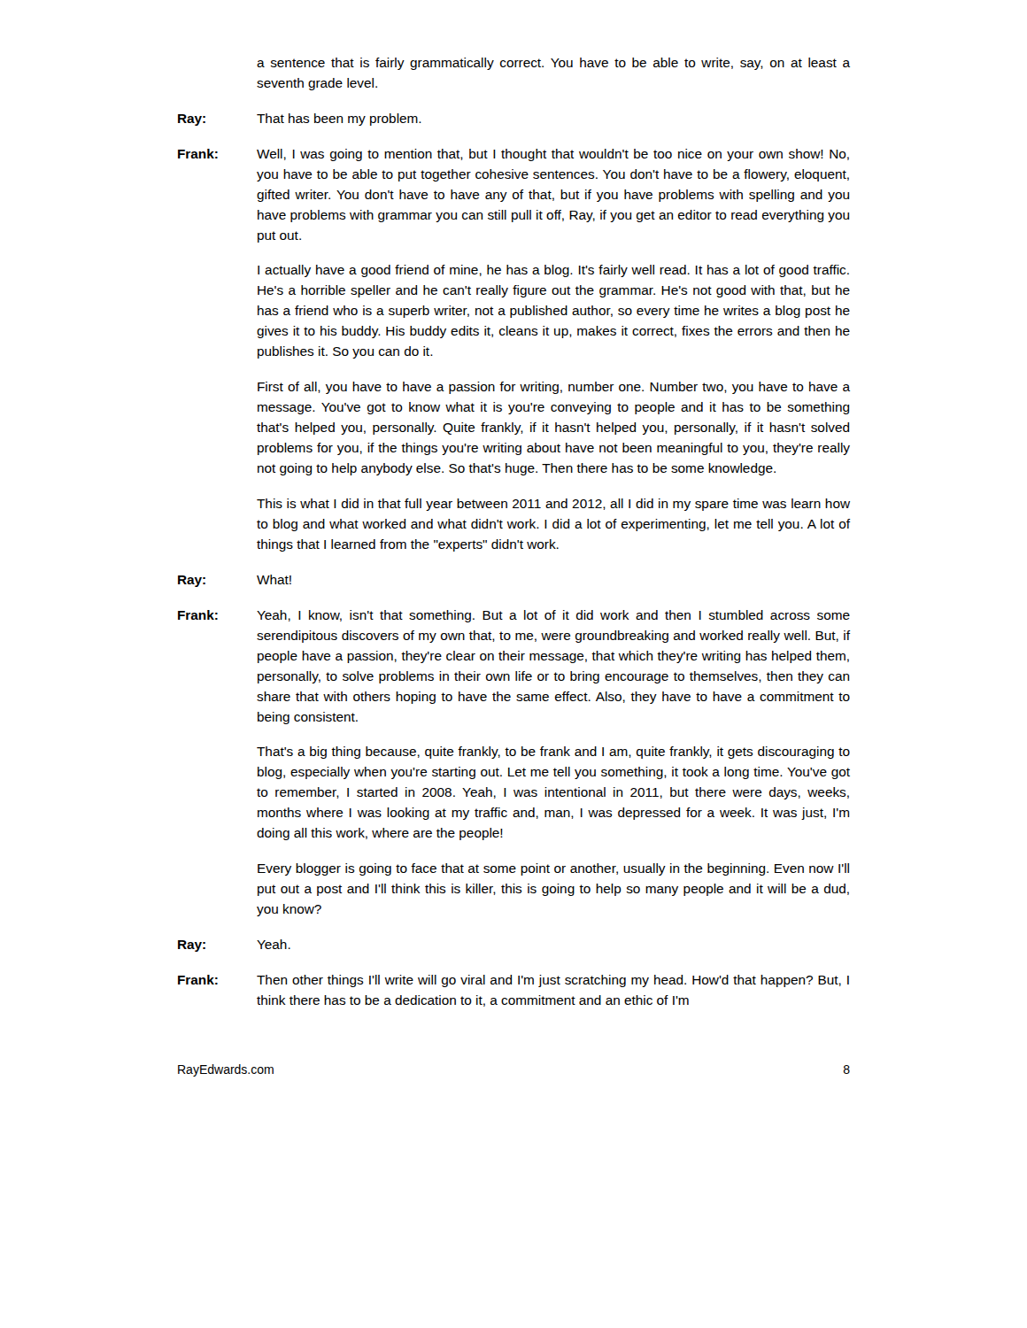a sentence that is fairly grammatically correct. You have to be able to write, say, on at least a seventh grade level.
Ray:
That has been my problem.
Frank:
Well, I was going to mention that, but I thought that wouldn't be too nice on your own show! No, you have to be able to put together cohesive sentences. You don't have to be a flowery, eloquent, gifted writer. You don't have to have any of that, but if you have problems with spelling and you have problems with grammar you can still pull it off, Ray, if you get an editor to read everything you put out.
I actually have a good friend of mine, he has a blog. It's fairly well read. It has a lot of good traffic. He's a horrible speller and he can't really figure out the grammar. He's not good with that, but he has a friend who is a superb writer, not a published author, so every time he writes a blog post he gives it to his buddy. His buddy edits it, cleans it up, makes it correct, fixes the errors and then he publishes it. So you can do it.
First of all, you have to have a passion for writing, number one. Number two, you have to have a message. You've got to know what it is you're conveying to people and it has to be something that's helped you, personally. Quite frankly, if it hasn't helped you, personally, if it hasn't solved problems for you, if the things you're writing about have not been meaningful to you, they're really not going to help anybody else. So that's huge. Then there has to be some knowledge.
This is what I did in that full year between 2011 and 2012, all I did in my spare time was learn how to blog and what worked and what didn't work. I did a lot of experimenting, let me tell you. A lot of things that I learned from the "experts" didn't work.
Ray:
What!
Frank:
Yeah, I know, isn't that something. But a lot of it did work and then I stumbled across some serendipitous discovers of my own that, to me, were groundbreaking and worked really well. But, if people have a passion, they're clear on their message, that which they're writing has helped them, personally, to solve problems in their own life or to bring encourage to themselves, then they can share that with others hoping to have the same effect. Also, they have to have a commitment to being consistent.
That's a big thing because, quite frankly, to be frank and I am, quite frankly, it gets discouraging to blog, especially when you're starting out. Let me tell you something, it took a long time. You've got to remember, I started in 2008. Yeah, I was intentional in 2011, but there were days, weeks, months where I was looking at my traffic and, man, I was depressed for a week. It was just, I'm doing all this work, where are the people!
Every blogger is going to face that at some point or another, usually in the beginning. Even now I'll put out a post and I'll think this is killer, this is going to help so many people and it will be a dud, you know?
Ray:
Yeah.
Frank:
Then other things I'll write will go viral and I'm just scratching my head. How'd that happen? But, I think there has to be a dedication to it, a commitment and an ethic of I'm
RayEdwards.com 8